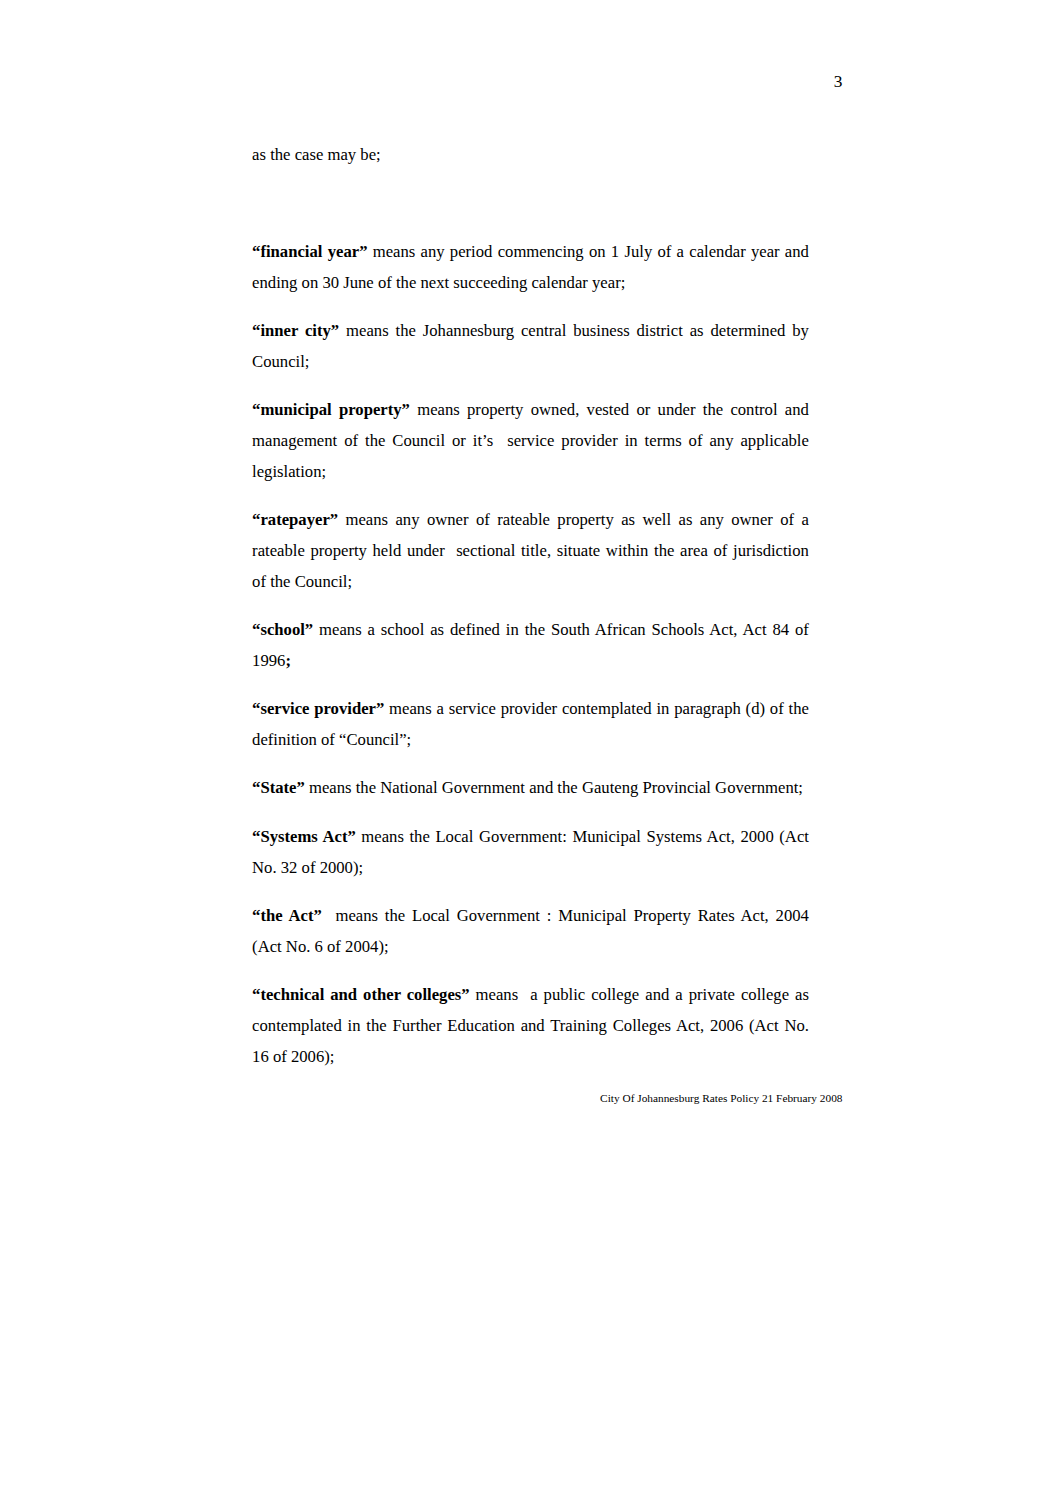3
as the case may be;
“financial year” means any period commencing on 1 July of a calendar year and ending on 30 June of the next succeeding calendar year;
“inner city” means the Johannesburg central business district as determined by Council;
“municipal property” means property owned, vested or under the control and management of the Council or it’s service provider in terms of any applicable legislation;
“ratepayer” means any owner of rateable property as well as any owner of a rateable property held under sectional title, situate within the area of jurisdiction of the Council;
“school” means a school as defined in the South African Schools Act, Act 84 of 1996;
“service provider” means a service provider contemplated in paragraph (d) of the definition of “Council”;
“State” means the National Government and the Gauteng Provincial Government;
“Systems Act” means the Local Government: Municipal Systems Act, 2000 (Act No. 32 of 2000);
“the Act” means the Local Government : Municipal Property Rates Act, 2004 (Act No. 6 of 2004);
“technical and other colleges” means a public college and a private college as contemplated in the Further Education and Training Colleges Act, 2006 (Act No. 16 of 2006);
City Of Johannesburg Rates Policy 21 February 2008